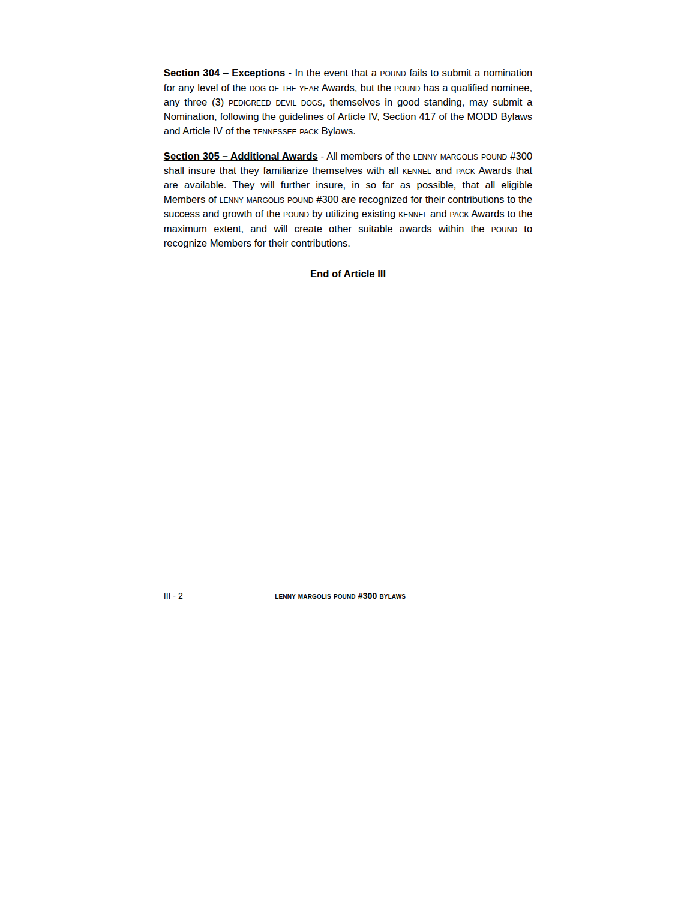Section 304 – Exceptions - In the event that a Pound fails to submit a nomination for any level of the Dog of the Year Awards, but the Pound has a qualified nominee, any three (3) Pedigreed Devil Dogs, themselves in good standing, may submit a Nomination, following the guidelines of Article IV, Section 417 of the MODD Bylaws and Article IV of the Tennessee Pack Bylaws.
Section 305 – Additional Awards - All members of the Lenny Margolis Pound #300 shall insure that they familiarize themselves with all Kennel and Pack Awards that are available. They will further insure, in so far as possible, that all eligible Members of Lenny Margolis Pound #300 are recognized for their contributions to the success and growth of the Pound by utilizing existing Kennel and Pack Awards to the maximum extent, and will create other suitable awards within the Pound to recognize Members for their contributions.
End of Article III
III - 2 Lenny Margolis Pound #300 Bylaws